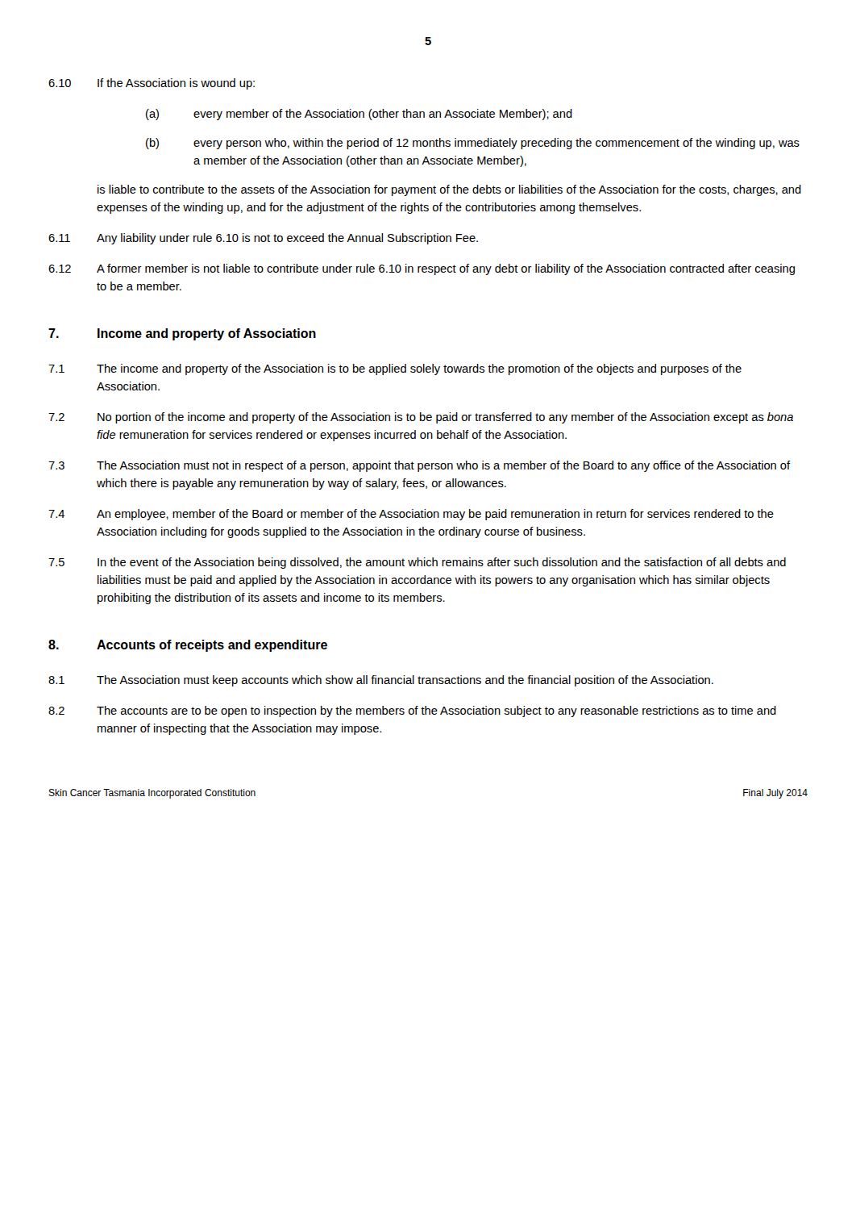5
6.10
If the Association is wound up:
(a)
every member of the Association (other than an Associate Member); and
(b)
every person who, within the period of 12 months immediately preceding the commencement of the winding up, was a member of the Association (other than an Associate Member),
is liable to contribute to the assets of the Association for payment of the debts or liabilities of the Association for the costs, charges, and expenses of the winding up, and for the adjustment of the rights of the contributories among themselves.
6.11
Any liability under rule 6.10 is not to exceed the Annual Subscription Fee.
6.12
A former member is not liable to contribute under rule 6.10 in respect of any debt or liability of the Association contracted after ceasing to be a member.
7. Income and property of Association
7.1
The income and property of the Association is to be applied solely towards the promotion of the objects and purposes of the Association.
7.2
No portion of the income and property of the Association is to be paid or transferred to any member of the Association except as bona fide remuneration for services rendered or expenses incurred on behalf of the Association.
7.3
The Association must not in respect of a person, appoint that person who is a member of the Board to any office of the Association of which there is payable any remuneration by way of salary, fees, or allowances.
7.4
An employee, member of the Board or member of the Association may be paid remuneration in return for services rendered to the Association including for goods supplied to the Association in the ordinary course of business.
7.5
In the event of the Association being dissolved, the amount which remains after such dissolution and the satisfaction of all debts and liabilities must be paid and applied by the Association in accordance with its powers to any organisation which has similar objects prohibiting the distribution of its assets and income to its members.
8. Accounts of receipts and expenditure
8.1
The Association must keep accounts which show all financial transactions and the financial position of the Association.
8.2
The accounts are to be open to inspection by the members of the Association subject to any reasonable restrictions as to time and manner of inspecting that the Association may impose.
Skin Cancer Tasmania Incorporated Constitution Final July 2014